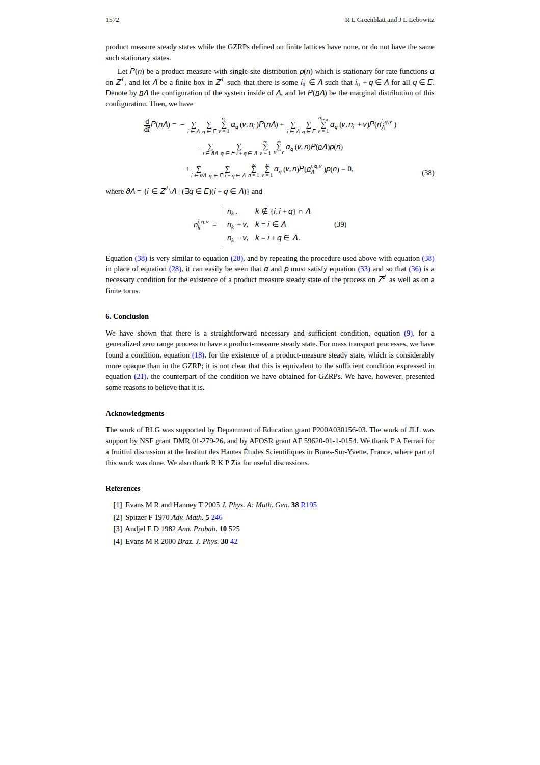1572 R L Greenblatt and J L Lebowitz
product measure steady states while the GZRPs defined on finite lattices have none, or do not have the same such stationary states.
Let P(n_) be a product measure with single-site distribution p(n) which is stationary for rate functions α on Zd, and let Λ be a finite box in Zd such that there is some i0∈Λ such that i0+q∈Λ for all q∈E. Denote by n_Λ the configuration of the system inside of Λ, and let P(n_Λ) be the marginal distribution of this configuration. Then, we have
ddt P(n_Λ) = − ∑i∈Λ ∑q∈E ∑ν=1ni αq(ν,ni) P(n_Λ) + ∑i∈Λ ∑q∈E ∑ν=1ni+q αq(ν,ni+ν) P(n_Λi,q,ν)
− ∑i∈∂Λ ∑q∈E:i+q∈Λ ∑ν=1∞ ∑n=ν∞ αq(ν,n) P(n_Λ) p(n)
+ ∑i∈∂Λ ∑q∈E:i+q∈Λ ∑n=1∞ ∑ν=1n αq(ν,n) P(n_Λi,q,ν) p(n) =0, (38)
where ∂Λ={i∈Zd\Λ|(∃q∈E)(i+q∈Λ)} and
nki,q,ν =
| n k , | k ∉ { i , i + q } ∩ Λ |
| n k + ν , | k = i ∈ Λ |
| n k − ν , | k = i + q ∈ Λ . |
(39)
Equation (38) is very similar to equation (28), and by repeating the procedure used above with equation (38) in place of equation (28), it can easily be seen that α and p must satisfy equation (33) and so that (36) is a necessary condition for the existence of a product measure steady state of the process on Zd as well as on a finite torus.
6. Conclusion
We have shown that there is a straightforward necessary and sufficient condition, equation (9), for a generalized zero range process to have a product-measure steady state. For mass transport processes, we have found a condition, equation (18), for the existence of a product-measure steady state, which is considerably more opaque than in the GZRP; it is not clear that this is equivalent to the sufficient condition expressed in equation (21), the counterpart of the condition we have obtained for GZRPs. We have, however, presented some reasons to believe that it is.
Acknowledgments
The work of RLG was supported by Department of Education grant P200A030156-03. The work of JLL was support by NSF grant DMR 01-279-26, and by AFOSR grant AF 59620-01-1-0154. We thank P A Ferrari for a fruitful discussion at the Institut des Hautes Études Scientifiques in Bures-Sur-Yvette, France, where part of this work was done. We also thank R K P Zia for useful discussions.
References
[1] Evans M R and Hanney T 2005 J. Phys. A: Math. Gen. 38 R195
[2] Spitzer F 1970 Adv. Math. 5 246
[3] Andjel E D 1982 Ann. Probab. 10 525
[4] Evans M R 2000 Braz. J. Phys. 30 42